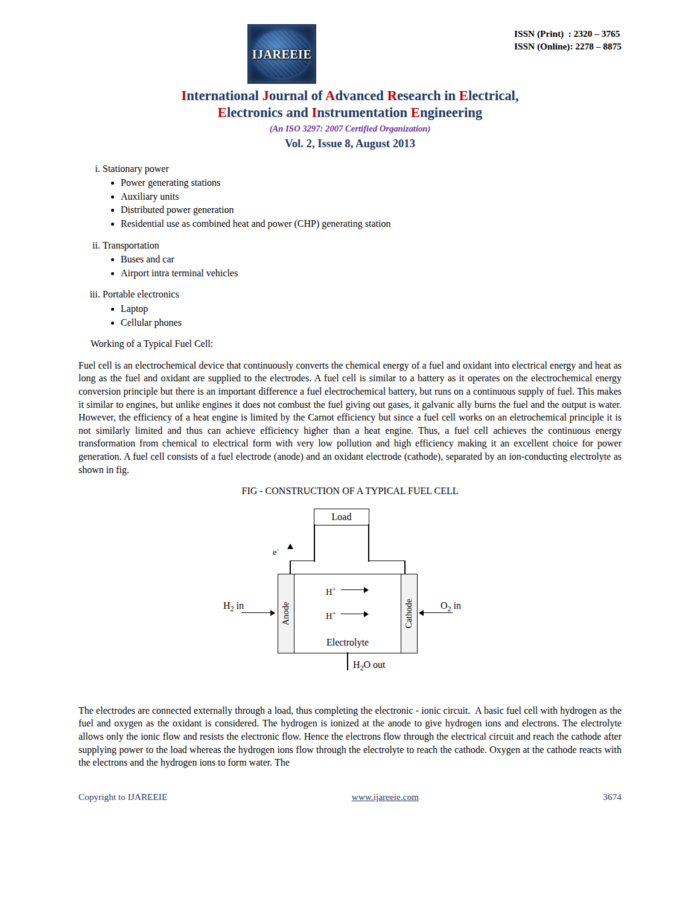IJAREEIE
ISSN (Print) : 2320 – 3765
ISSN (Online): 2278 – 8875
International Journal of Advanced Research in Electrical,
Electronics and Instrumentation Engineering
(An ISO 3297: 2007 Certified Organization)
Vol. 2, Issue 8, August 2013
Stationary power
Power generating stations
Auxiliary units
Distributed power generation
Residential use as combined heat and power (CHP) generating station
Transportation
Buses and car
Airport intra terminal vehicles
Portable electronics
Laptop
Cellular phones
Working of a Typical Fuel Cell:
Fuel cell is an electrochemical device that continuously converts the chemical energy of a fuel and oxidant into electrical energy and heat as long as the fuel and oxidant are supplied to the electrodes. A fuel cell is similar to a battery as it operates on the electrochemical energy conversion principle but there is an important difference a fuel electrochemical battery, but runs on a continuous supply of fuel. This makes it similar to engines, but unlike engines it does not combust the fuel giving out gases, it galvanic ally burns the fuel and the output is water. However, the efficiency of a heat engine is limited by the Carnot efficiency but since a fuel cell works on an eletrochemical principle it is not similarly limited and thus can achieve efficiency higher than a heat engine. Thus, a fuel cell achieves the continuous energy transformation from chemical to electrical form with very low pollution and high efficiency making it an excellent choice for power generation. A fuel cell consists of a fuel electrode (anode) and an oxidant electrode (cathode), separated by an ion-conducting electrolyte as shown in fig.
FIG - CONSTRUCTION OF A TYPICAL FUEL CELL
Load
e-
Anode
Cathode
Electrolyte
H+
H+
H2 in
O2 in
H2O out
The electrodes are connected externally through a load, thus completing the electronic - ionic circuit. A basic fuel cell with hydrogen as the fuel and oxygen as the oxidant is considered. The hydrogen is ionized at the anode to give hydrogen ions and electrons. The electrolyte allows only the ionic flow and resists the electronic flow. Hence the electrons flow through the electrical circuit and reach the cathode after supplying power to the load whereas the hydrogen ions flow through the electrolyte to reach the cathode. Oxygen at the cathode reacts with the electrons and the hydrogen ions to form water. The
Copyright to IJAREEIE
www.ijareeie.com
3674